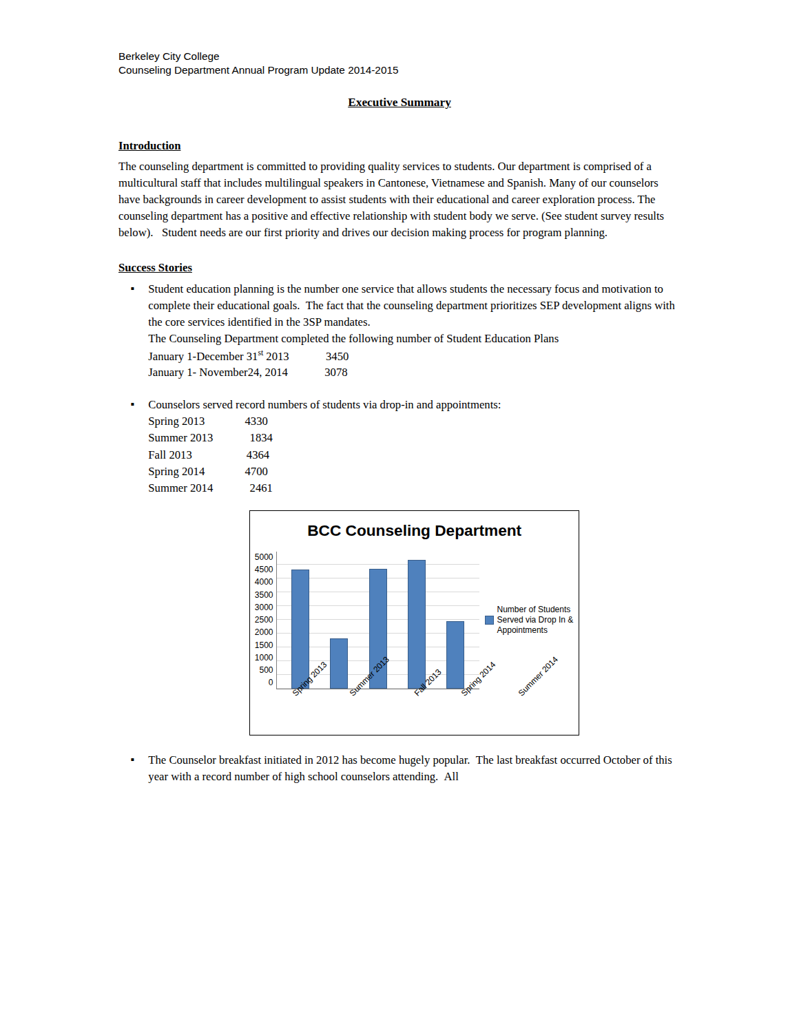Berkeley City College
Counseling Department Annual Program Update 2014-2015
Executive Summary
Introduction
The counseling department is committed to providing quality services to students. Our department is comprised of a multicultural staff that includes multilingual speakers in Cantonese, Vietnamese and Spanish. Many of our counselors have backgrounds in career development to assist students with their educational and career exploration process. The counseling department has a positive and effective relationship with student body we serve. (See student survey results below). Student needs are our first priority and drives our decision making process for program planning.
Success Stories
Student education planning is the number one service that allows students the necessary focus and motivation to complete their educational goals. The fact that the counseling department prioritizes SEP development aligns with the core services identified in the 3SP mandates.
The Counseling Department completed the following number of Student Education Plans
January 1-December 31st 2013 3450 January 1- November24, 2014 3078
Counselors served record numbers of students via drop-in and appointments:
Spring 2013 4330 Summer 2013 1834 Fall 2013 4364 Spring 2014 4700 Summer 2014 2461
BCC Counseling Department
5000
4500
4000
3500
3000
2500
2000
1500
1000
500
0
Number of Students Served via Drop In & Appointments
Spring 2013 Summer 2013 Fall 2013 Spring 2014 Summer 2014
The Counselor breakfast initiated in 2012 has become hugely popular. The last breakfast occurred October of this year with a record number of high school counselors attending. All